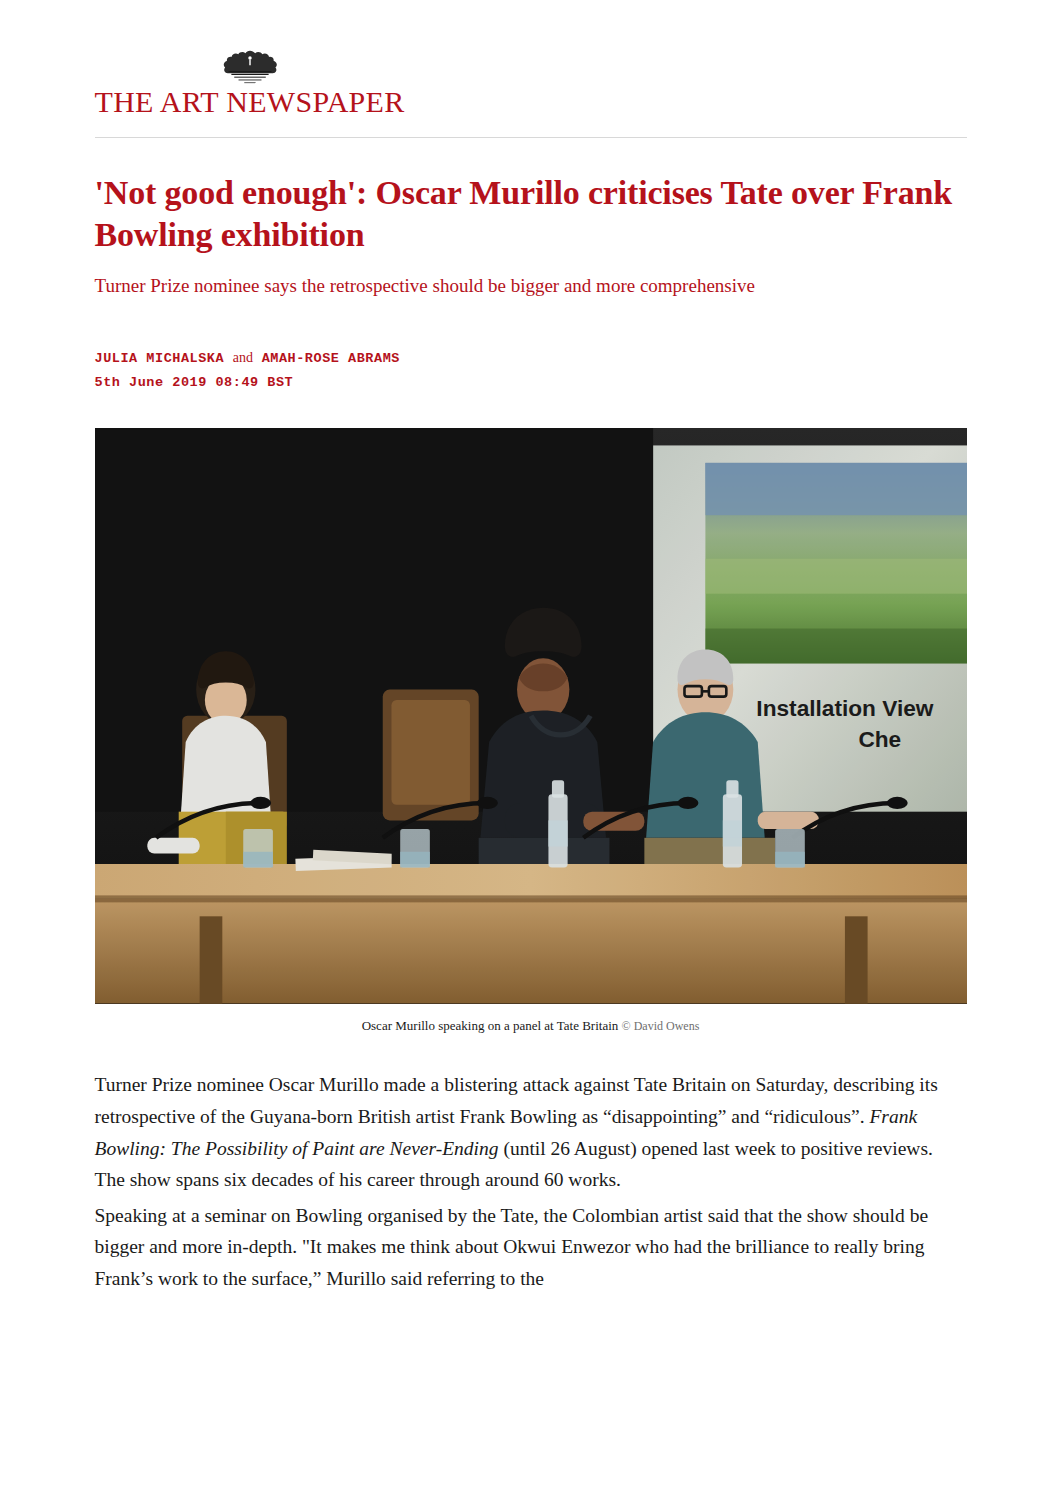THE ART NEWSPAPER
'Not good enough': Oscar Murillo criticises Tate over Frank Bowling exhibition
Turner Prize nominee says the retrospective should be bigger and more comprehensive
JULIA MICHALSKA and AMAH-ROSE ABRAMS 5th June 2019 08:49 BST
Installation View Che
Oscar Murillo speaking on a panel at Tate Britain © David Owens
Turner Prize nominee Oscar Murillo made a blistering attack against Tate Britain on Saturday, describing its retrospective of the Guyana-born British artist Frank Bowling as “disappointing” and “ridiculous”. Frank Bowling: The Possibility of Paint are Never-Ending (until 26 August) opened last week to positive reviews. The show spans six decades of his career through around 60 works.
Speaking at a seminar on Bowling organised by the Tate, the Colombian artist said that the show should be bigger and more in-depth. "It makes me think about Okwui Enwezor who had the brilliance to really bring Frank’s work to the surface,” Murillo said referring to the